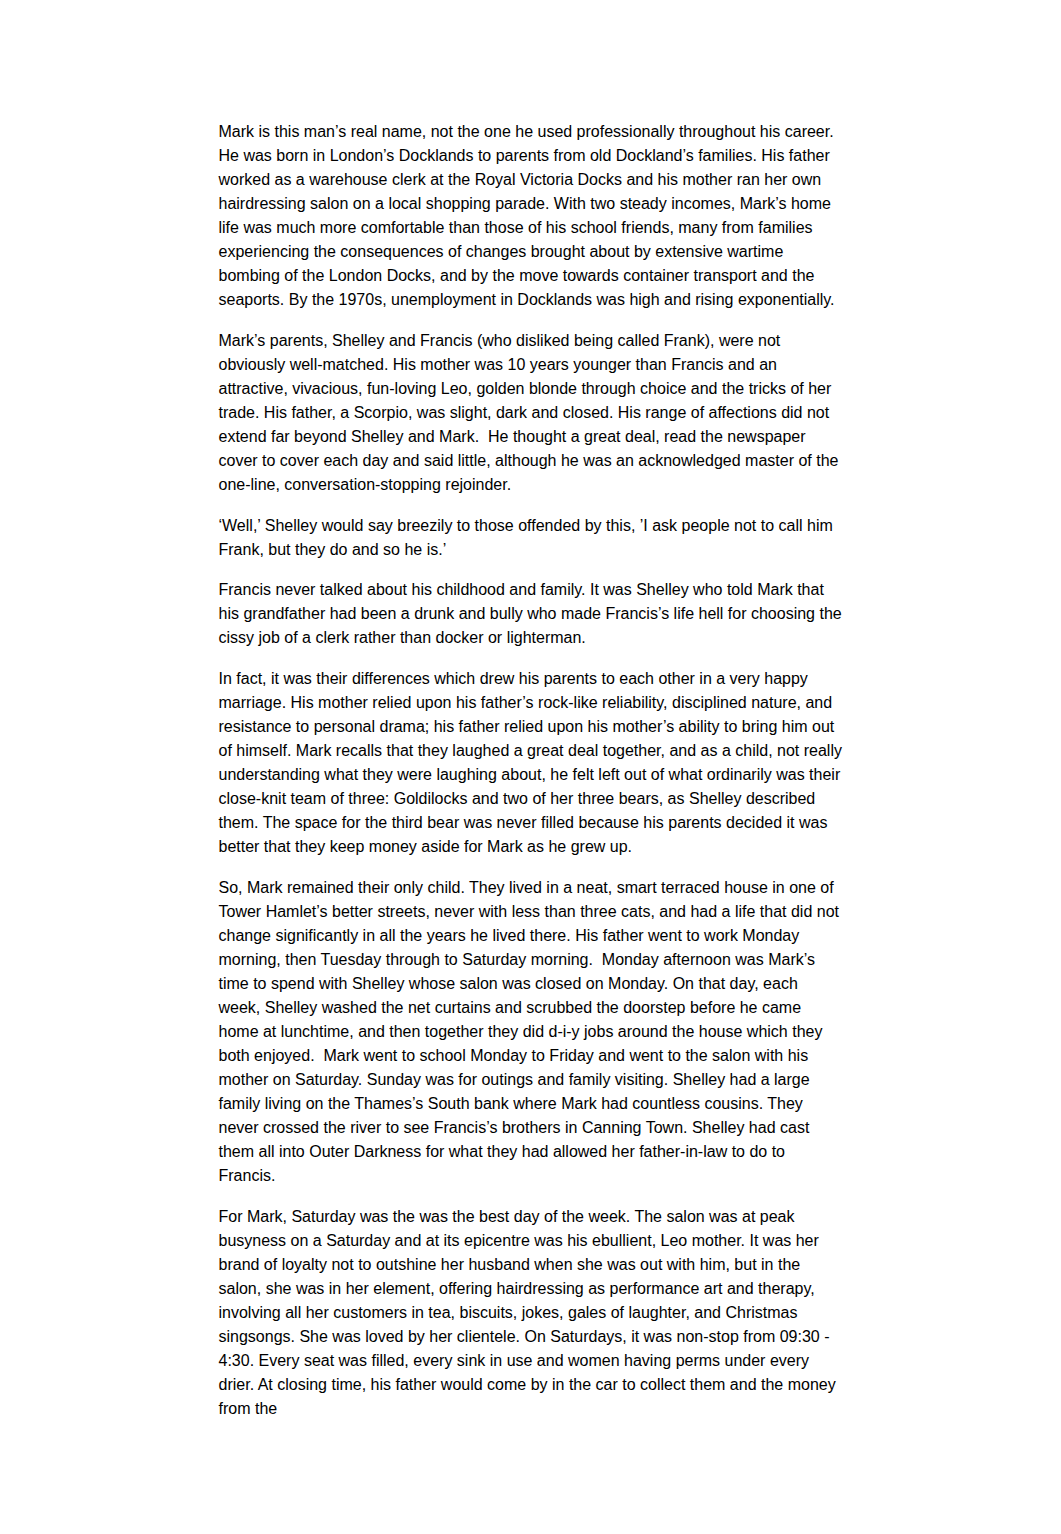Mark is this man’s real name, not the one he used professionally throughout his career. He was born in London’s Docklands to parents from old Dockland’s families. His father worked as a warehouse clerk at the Royal Victoria Docks and his mother ran her own hairdressing salon on a local shopping parade. With two steady incomes, Mark’s home life was much more comfortable than those of his school friends, many from families experiencing the consequences of changes brought about by extensive wartime bombing of the London Docks, and by the move towards container transport and the seaports. By the 1970s, unemployment in Docklands was high and rising exponentially.
Mark’s parents, Shelley and Francis (who disliked being called Frank), were not obviously well-matched. His mother was 10 years younger than Francis and an attractive, vivacious, fun-loving Leo, golden blonde through choice and the tricks of her trade. His father, a Scorpio, was slight, dark and closed. His range of affections did not extend far beyond Shelley and Mark. He thought a great deal, read the newspaper cover to cover each day and said little, although he was an acknowledged master of the one-line, conversation-stopping rejoinder.
‘Well,’ Shelley would say breezily to those offended by this, ’I ask people not to call him Frank, but they do and so he is.’
Francis never talked about his childhood and family. It was Shelley who told Mark that his grandfather had been a drunk and bully who made Francis’s life hell for choosing the cissy job of a clerk rather than docker or lighterman.
In fact, it was their differences which drew his parents to each other in a very happy marriage. His mother relied upon his father’s rock-like reliability, disciplined nature, and resistance to personal drama; his father relied upon his mother’s ability to bring him out of himself. Mark recalls that they laughed a great deal together, and as a child, not really understanding what they were laughing about, he felt left out of what ordinarily was their close-knit team of three: Goldilocks and two of her three bears, as Shelley described them. The space for the third bear was never filled because his parents decided it was better that they keep money aside for Mark as he grew up.
So, Mark remained their only child. They lived in a neat, smart terraced house in one of Tower Hamlet’s better streets, never with less than three cats, and had a life that did not change significantly in all the years he lived there. His father went to work Monday morning, then Tuesday through to Saturday morning. Monday afternoon was Mark’s time to spend with Shelley whose salon was closed on Monday. On that day, each week, Shelley washed the net curtains and scrubbed the doorstep before he came home at lunchtime, and then together they did d-i-y jobs around the house which they both enjoyed. Mark went to school Monday to Friday and went to the salon with his mother on Saturday. Sunday was for outings and family visiting. Shelley had a large family living on the Thames’s South bank where Mark had countless cousins. They never crossed the river to see Francis’s brothers in Canning Town. Shelley had cast them all into Outer Darkness for what they had allowed her father-in-law to do to Francis.
For Mark, Saturday was the was the best day of the week. The salon was at peak busyness on a Saturday and at its epicentre was his ebullient, Leo mother. It was her brand of loyalty not to outshine her husband when she was out with him, but in the salon, she was in her element, offering hairdressing as performance art and therapy, involving all her customers in tea, biscuits, jokes, gales of laughter, and Christmas singsongs. She was loved by her clientele. On Saturdays, it was non-stop from 09:30 - 4:30. Every seat was filled, every sink in use and women having perms under every drier. At closing time, his father would come by in the car to collect them and the money from the